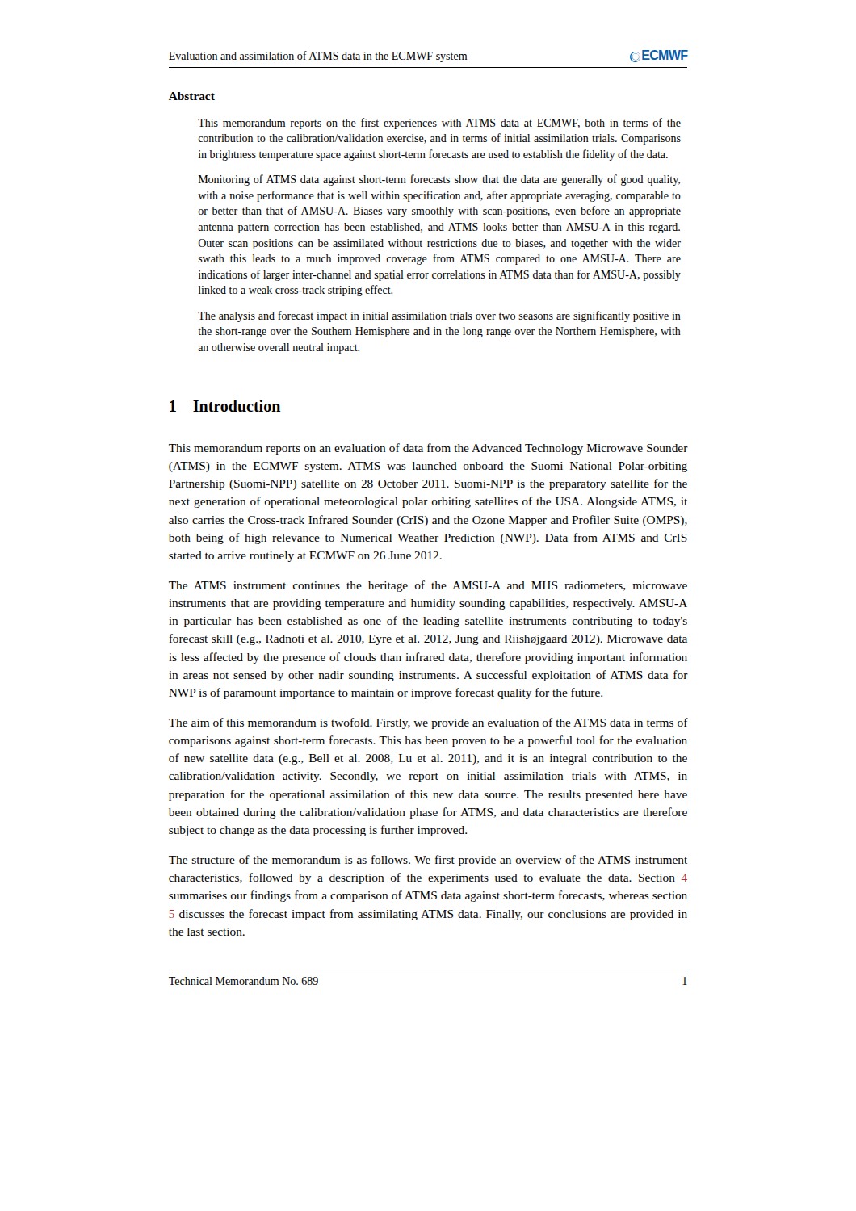Evaluation and assimilation of ATMS data in the ECMWF system
◉ECMWF
Abstract
This memorandum reports on the first experiences with ATMS data at ECMWF, both in terms of the contribution to the calibration/validation exercise, and in terms of initial assimilation trials. Comparisons in brightness temperature space against short-term forecasts are used to establish the fidelity of the data.
Monitoring of ATMS data against short-term forecasts show that the data are generally of good quality, with a noise performance that is well within specification and, after appropriate averaging, comparable to or better than that of AMSU-A. Biases vary smoothly with scan-positions, even before an appropriate antenna pattern correction has been established, and ATMS looks better than AMSU-A in this regard. Outer scan positions can be assimilated without restrictions due to biases, and together with the wider swath this leads to a much improved coverage from ATMS compared to one AMSU-A. There are indications of larger inter-channel and spatial error correlations in ATMS data than for AMSU-A, possibly linked to a weak cross-track striping effect.
The analysis and forecast impact in initial assimilation trials over two seasons are significantly positive in the short-range over the Southern Hemisphere and in the long range over the Northern Hemisphere, with an otherwise overall neutral impact.
1 Introduction
This memorandum reports on an evaluation of data from the Advanced Technology Microwave Sounder (ATMS) in the ECMWF system. ATMS was launched onboard the Suomi National Polar-orbiting Partnership (Suomi-NPP) satellite on 28 October 2011. Suomi-NPP is the preparatory satellite for the next generation of operational meteorological polar orbiting satellites of the USA. Alongside ATMS, it also carries the Cross-track Infrared Sounder (CrIS) and the Ozone Mapper and Profiler Suite (OMPS), both being of high relevance to Numerical Weather Prediction (NWP). Data from ATMS and CrIS started to arrive routinely at ECMWF on 26 June 2012.
The ATMS instrument continues the heritage of the AMSU-A and MHS radiometers, microwave instruments that are providing temperature and humidity sounding capabilities, respectively. AMSU-A in particular has been established as one of the leading satellite instruments contributing to today's forecast skill (e.g., Radnoti et al. 2010, Eyre et al. 2012, Jung and Riishøjgaard 2012). Microwave data is less affected by the presence of clouds than infrared data, therefore providing important information in areas not sensed by other nadir sounding instruments. A successful exploitation of ATMS data for NWP is of paramount importance to maintain or improve forecast quality for the future.
The aim of this memorandum is twofold. Firstly, we provide an evaluation of the ATMS data in terms of comparisons against short-term forecasts. This has been proven to be a powerful tool for the evaluation of new satellite data (e.g., Bell et al. 2008, Lu et al. 2011), and it is an integral contribution to the calibration/validation activity. Secondly, we report on initial assimilation trials with ATMS, in preparation for the operational assimilation of this new data source. The results presented here have been obtained during the calibration/validation phase for ATMS, and data characteristics are therefore subject to change as the data processing is further improved.
The structure of the memorandum is as follows. We first provide an overview of the ATMS instrument characteristics, followed by a description of the experiments used to evaluate the data. Section 4 summarises our findings from a comparison of ATMS data against short-term forecasts, whereas section 5 discusses the forecast impact from assimilating ATMS data. Finally, our conclusions are provided in the last section.
Technical Memorandum No. 689 1